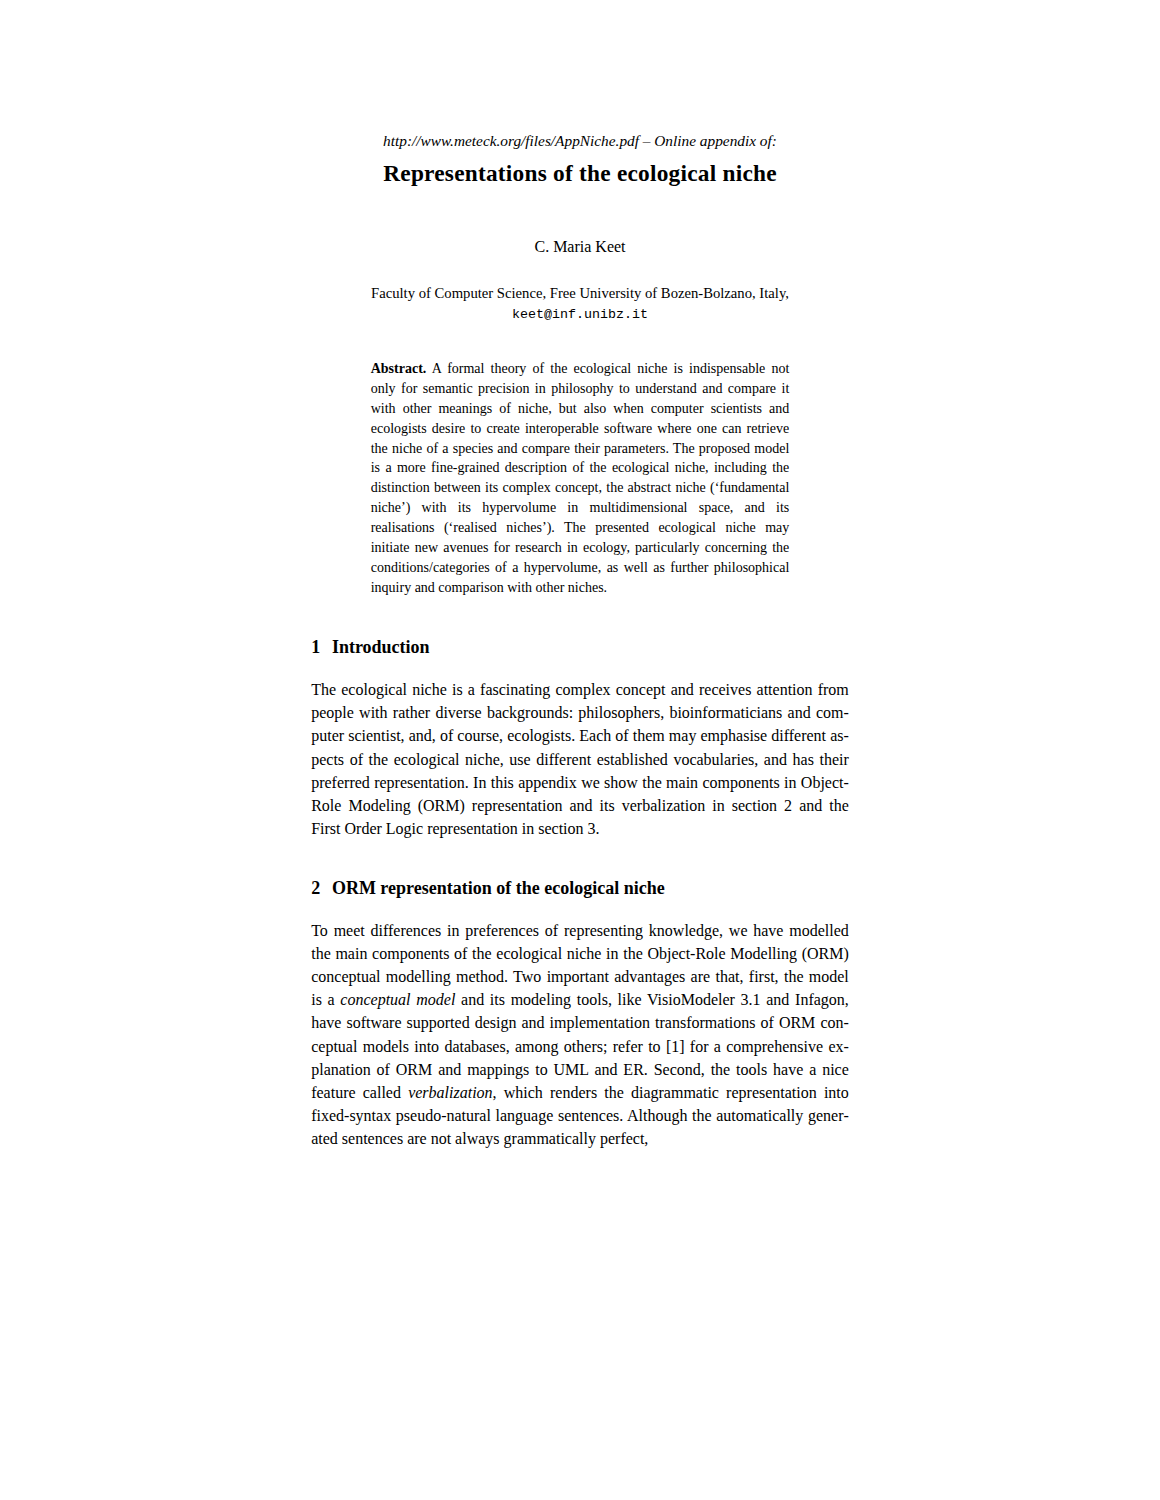http://www.meteck.org/files/AppNiche.pdf – Online appendix of:
Representations of the ecological niche
C. Maria Keet
Faculty of Computer Science, Free University of Bozen-Bolzano, Italy,
keet@inf.unibz.it
Abstract. A formal theory of the ecological niche is indispensable not only for semantic precision in philosophy to understand and compare it with other meanings of niche, but also when computer scientists and ecologists desire to create interoperable software where one can retrieve the niche of a species and compare their parameters. The proposed model is a more fine-grained description of the ecological niche, including the distinction between its complex concept, the abstract niche (‘fundamental niche’) with its hypervolume in multidimensional space, and its realisations (‘realised niches’). The presented ecological niche may initiate new avenues for research in ecology, particularly concerning the conditions/categories of a hypervolume, as well as further philosophical inquiry and comparison with other niches.
1 Introduction
The ecological niche is a fascinating complex concept and receives attention from people with rather diverse backgrounds: philosophers, bioinformaticians and computer scientist, and, of course, ecologists. Each of them may emphasise different aspects of the ecological niche, use different established vocabularies, and has their preferred representation. In this appendix we show the main components in Object-Role Modeling (ORM) representation and its verbalization in section 2 and the First Order Logic representation in section 3.
2 ORM representation of the ecological niche
To meet differences in preferences of representing knowledge, we have modelled the main components of the ecological niche in the Object-Role Modelling (ORM) conceptual modelling method. Two important advantages are that, first, the model is a conceptual model and its modeling tools, like VisioModeler 3.1 and Infagon, have software supported design and implementation transformations of ORM conceptual models into databases, among others; refer to [1] for a comprehensive explanation of ORM and mappings to UML and ER. Second, the tools have a nice feature called verbalization, which renders the diagrammatic representation into fixed-syntax pseudo-natural language sentences. Although the automatically generated sentences are not always grammatically perfect,